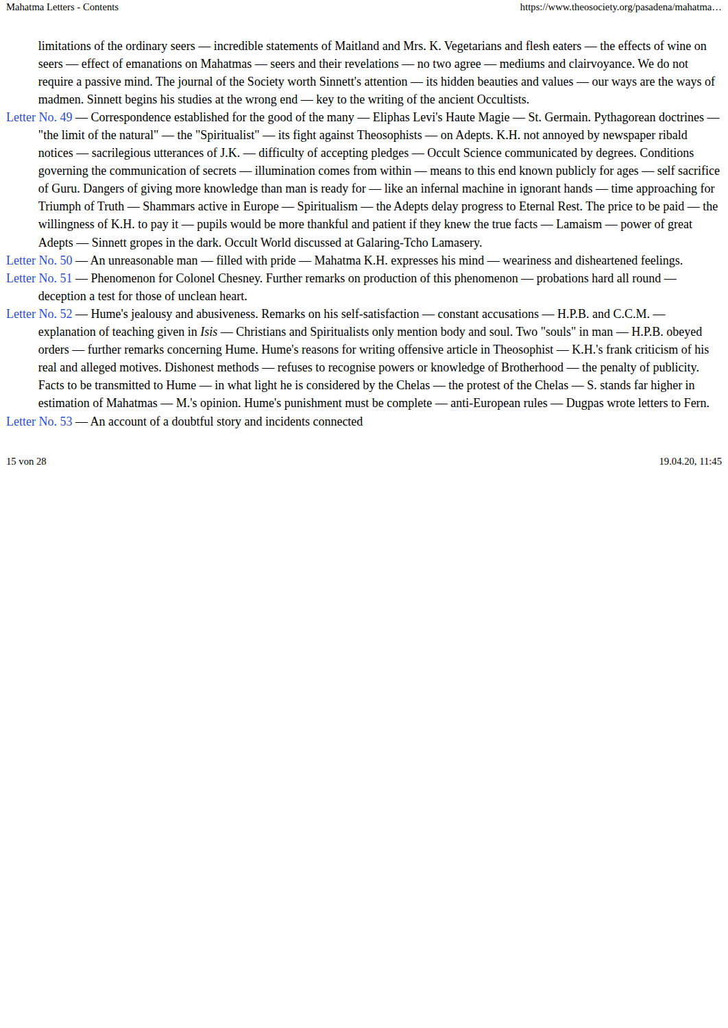Mahatma Letters - Contents https://www.theosociety.org/pasadena/mahatma…
limitations of the ordinary seers — incredible statements of Maitland and Mrs. K. Vegetarians and flesh eaters — the effects of wine on seers — effect of emanations on Mahatmas — seers and their revelations — no two agree — mediums and clairvoyance. We do not require a passive mind. The journal of the Society worth Sinnett's attention — its hidden beauties and values — our ways are the ways of madmen. Sinnett begins his studies at the wrong end — key to the writing of the ancient Occultists.
Letter No. 49 — Correspondence established for the good of the many — Eliphas Levi's Haute Magie — St. Germain. Pythagorean doctrines — "the limit of the natural" — the "Spiritualist" — its fight against Theosophists — on Adepts. K.H. not annoyed by newspaper ribald notices — sacrilegious utterances of J.K. — difficulty of accepting pledges — Occult Science communicated by degrees. Conditions governing the communication of secrets — illumination comes from within — means to this end known publicly for ages — self sacrifice of Guru. Dangers of giving more knowledge than man is ready for — like an infernal machine in ignorant hands — time approaching for Triumph of Truth — Shammars active in Europe — Spiritualism — the Adepts delay progress to Eternal Rest. The price to be paid — the willingness of K.H. to pay it — pupils would be more thankful and patient if they knew the true facts — Lamaism — power of great Adepts — Sinnett gropes in the dark. Occult World discussed at Galaring-Tcho Lamasery.
Letter No. 50 — An unreasonable man — filled with pride — Mahatma K.H. expresses his mind — weariness and disheartened feelings.
Letter No. 51 — Phenomenon for Colonel Chesney. Further remarks on production of this phenomenon — probations hard all round — deception a test for those of unclean heart.
Letter No. 52 — Hume's jealousy and abusiveness. Remarks on his self-satisfaction — constant accusations — H.P.B. and C.C.M. — explanation of teaching given in Isis — Christians and Spiritualists only mention body and soul. Two "souls" in man — H.P.B. obeyed orders — further remarks concerning Hume. Hume's reasons for writing offensive article in Theosophist — K.H.'s frank criticism of his real and alleged motives. Dishonest methods — refuses to recognise powers or knowledge of Brotherhood — the penalty of publicity. Facts to be transmitted to Hume — in what light he is considered by the Chelas — the protest of the Chelas — S. stands far higher in estimation of Mahatmas — M.'s opinion. Hume's punishment must be complete — anti-European rules — Dugpas wrote letters to Fern.
Letter No. 53 — An account of a doubtful story and incidents connected
15 von 28 19.04.20, 11:45